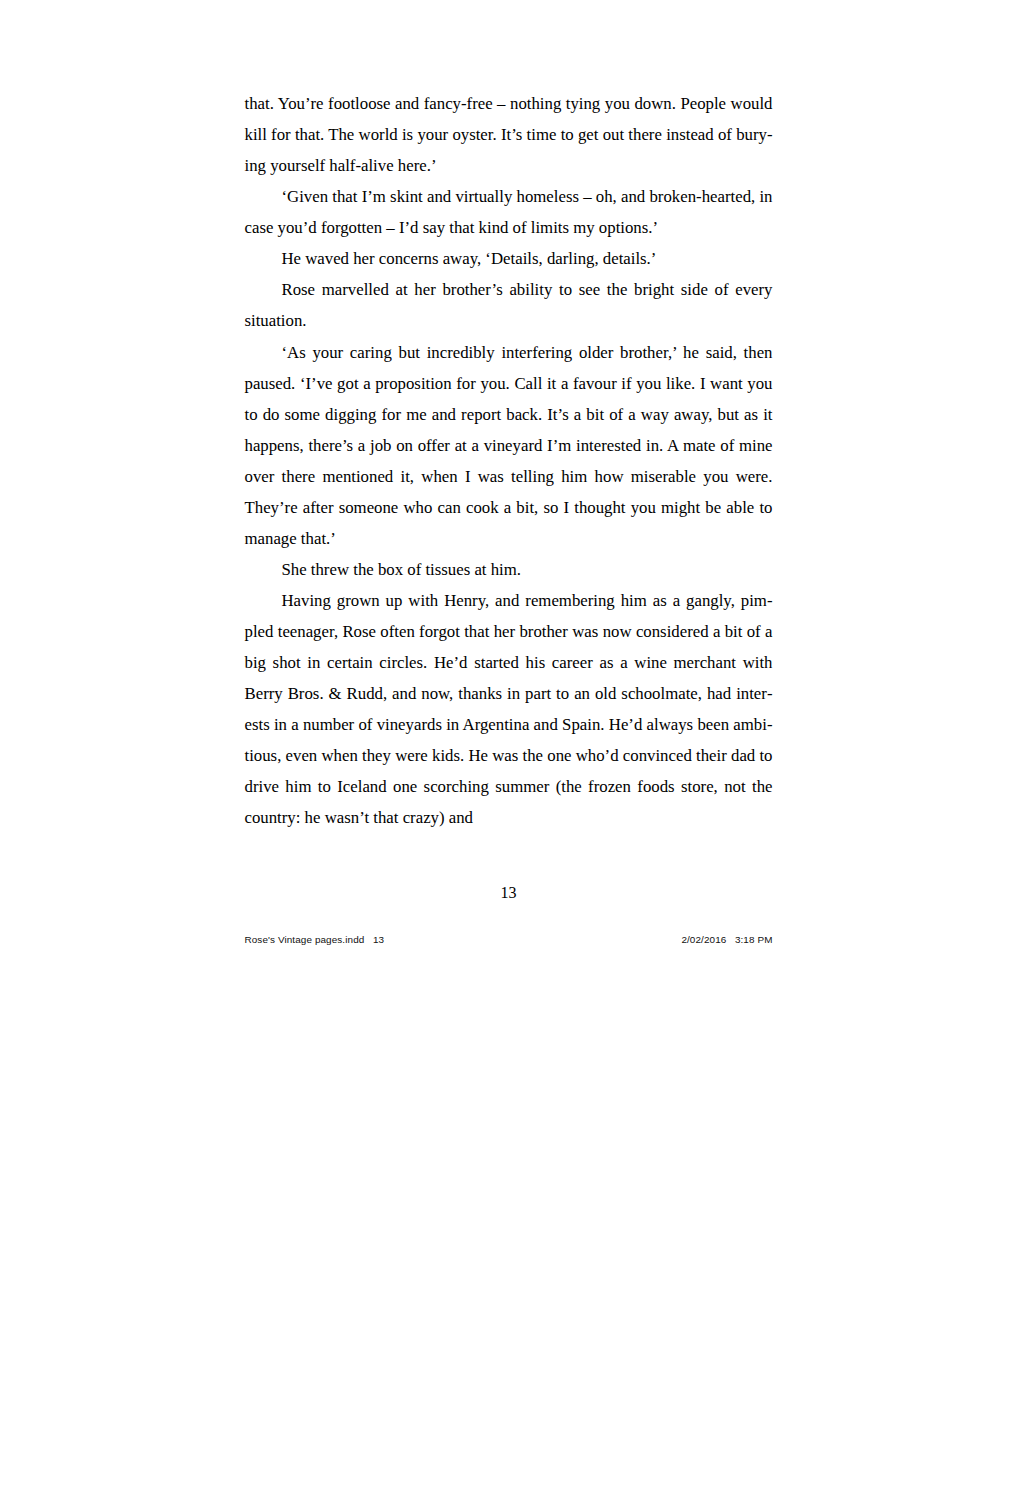that. You’re footloose and fancy-free – nothing tying you down. People would kill for that. The world is your oyster. It’s time to get out there instead of burying yourself half-alive here.’
‘Given that I’m skint and virtually homeless – oh, and broken-hearted, in case you’d forgotten – I’d say that kind of limits my options.’
He waved her concerns away, ‘Details, darling, details.’
Rose marvelled at her brother’s ability to see the bright side of every situation.
‘As your caring but incredibly interfering older brother,’ he said, then paused. ‘I’ve got a proposition for you. Call it a favour if you like. I want you to do some digging for me and report back. It’s a bit of a way away, but as it happens, there’s a job on offer at a vineyard I’m interested in. A mate of mine over there mentioned it, when I was telling him how miserable you were. They’re after someone who can cook a bit, so I thought you might be able to manage that.’
She threw the box of tissues at him.
Having grown up with Henry, and remembering him as a gangly, pimpled teenager, Rose often forgot that her brother was now considered a bit of a big shot in certain circles. He’d started his career as a wine merchant with Berry Bros. & Rudd, and now, thanks in part to an old schoolmate, had interests in a number of vineyards in Argentina and Spain. He’d always been ambitious, even when they were kids. He was the one who’d convinced their dad to drive him to Iceland one scorching summer (the frozen foods store, not the country: he wasn’t that crazy) and
13
Rose's Vintage pages.indd 13 2/02/2016 3:18 PM